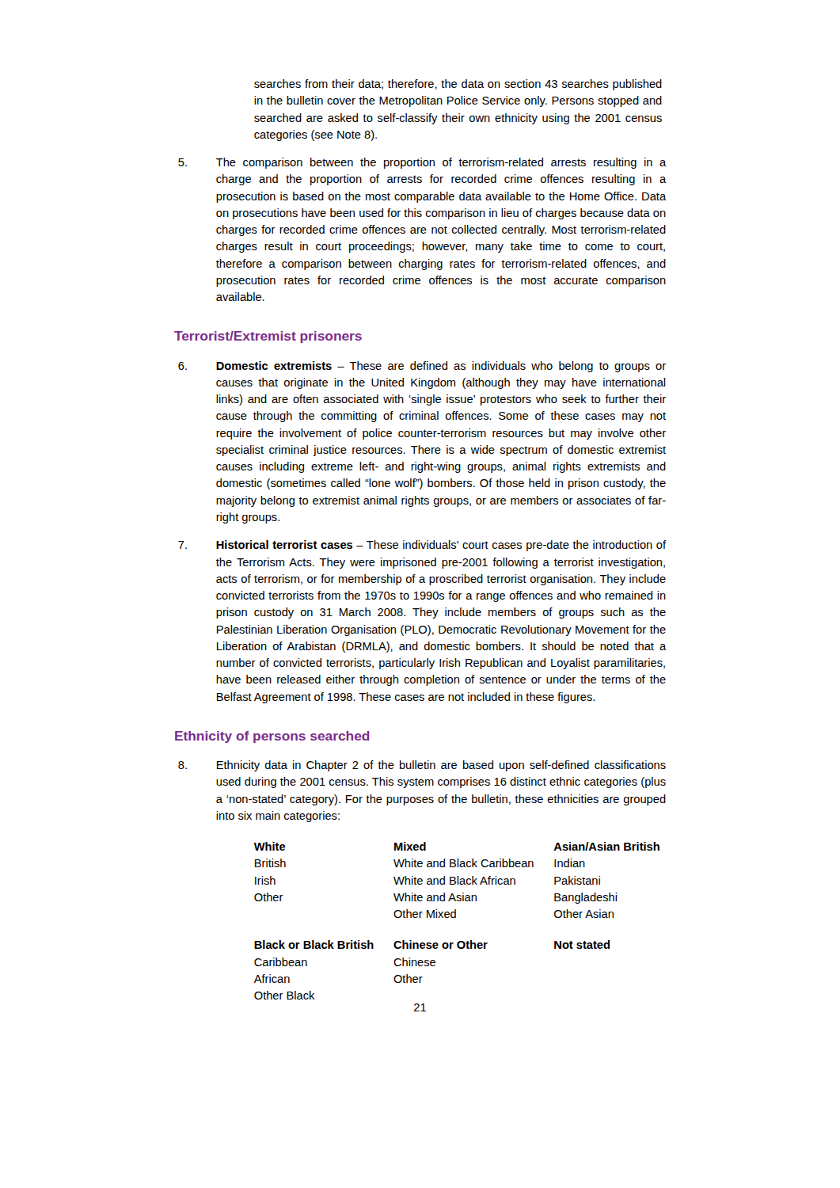searches from their data; therefore, the data on section 43 searches published in the bulletin cover the Metropolitan Police Service only. Persons stopped and searched are asked to self-classify their own ethnicity using the 2001 census categories (see Note 8).
5.
The comparison between the proportion of terrorism-related arrests resulting in a charge and the proportion of arrests for recorded crime offences resulting in a prosecution is based on the most comparable data available to the Home Office. Data on prosecutions have been used for this comparison in lieu of charges because data on charges for recorded crime offences are not collected centrally. Most terrorism-related charges result in court proceedings; however, many take time to come to court, therefore a comparison between charging rates for terrorism-related offences, and prosecution rates for recorded crime offences is the most accurate comparison available.
Terrorist/Extremist prisoners
6.
Domestic extremists – These are defined as individuals who belong to groups or causes that originate in the United Kingdom (although they may have international links) and are often associated with ‘single issue’ protestors who seek to further their cause through the committing of criminal offences. Some of these cases may not require the involvement of police counter-terrorism resources but may involve other specialist criminal justice resources. There is a wide spectrum of domestic extremist causes including extreme left- and right-wing groups, animal rights extremists and domestic (sometimes called “lone wolf”) bombers. Of those held in prison custody, the majority belong to extremist animal rights groups, or are members or associates of far-right groups.
7.
Historical terrorist cases – These individuals' court cases pre-date the introduction of the Terrorism Acts. They were imprisoned pre-2001 following a terrorist investigation, acts of terrorism, or for membership of a proscribed terrorist organisation. They include convicted terrorists from the 1970s to 1990s for a range offences and who remained in prison custody on 31 March 2008. They include members of groups such as the Palestinian Liberation Organisation (PLO), Democratic Revolutionary Movement for the Liberation of Arabistan (DRMLA), and domestic bombers. It should be noted that a number of convicted terrorists, particularly Irish Republican and Loyalist paramilitaries, have been released either through completion of sentence or under the terms of the Belfast Agreement of 1998. These cases are not included in these figures.
Ethnicity of persons searched
8.
Ethnicity data in Chapter 2 of the bulletin are based upon self-defined classifications used during the 2001 census. This system comprises 16 distinct ethnic categories (plus a ‘non-stated’ category). For the purposes of the bulletin, these ethnicities are grouped into six main categories:
| White | Mixed | Asian/Asian British |
| British | White and Black Caribbean | Indian |
| Irish | White and Black African | Pakistani |
| Other | White and Asian | Bangladeshi |
| | Other Mixed | Other Asian |
| Black or Black British | Chinese or Other | Not stated |
| Caribbean | Chinese | |
| African | Other | |
| Other Black | | |
21